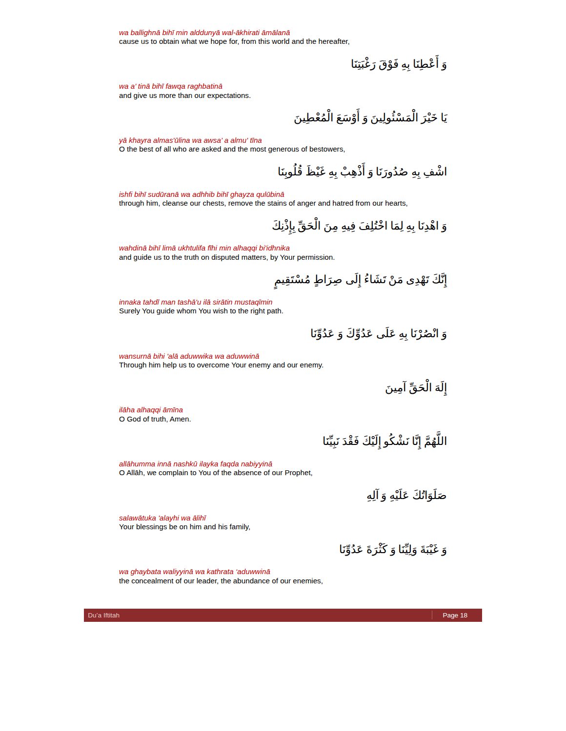wa ballighnā bihī min alddunyā wal-ākhirati āmālanā
cause us to obtain what we hope for, from this world and the hereafter,
وَ أَعْطِنَا بِهِ فَوْقَ رَغْبَتِنَا
wa a’ tinā bihī fawqa raghbatinā
and give us more than our expectations.
يَا خَيْرَ الْمَسْئُولِينَ وَ أَوْسَعَ الْمُعْطِينَ
yā khayra almas'ūlina wa awsa’ a almu' tīna
O the best of all who are asked and the most generous of bestowers,
اشْفِ بِهِ صُدُورَنَا وَ أَذْهِبْ بِهِ غَيْظَ قُلُوبِنَا
ishfi bihī sudūranā wa adhhib bihī ghayza qulūbinā
through him, cleanse our chests, remove the stains of anger and hatred from our hearts,
وَ اهْدِنَا بِهِ لِمَا اخْتُلِفَ فِيهِ مِنَ الْحَقِّ بِإِذْنِكَ
wahdinā bihī limā ukhtulifa fīhi min alhaqqi bi'idhnika
and guide us to the truth on disputed matters, by Your permission.
إِنَّكَ تَهْدِى مَنْ تَشَاءُ إِلَى صِرَاطٍ مُسْتَقِيمٍ
innaka tahdī man tashā'u ilā sirātin mustaqīmin
Surely You guide whom You wish to the right path.
وَ انْصُرْنَا بِهِ عَلَى عَدُوِّكَ وَ عَدُوِّنَا
wansurnā bihi 'alā aduwwika wa aduwwinā
Through him help us to overcome Your enemy and our enemy.
إِلَهَ الْحَقِّ آمِينَ
ilāha alhaqqi āmīna
O God of truth, Amen.
اللَّهُمَّ إِنَّا نَشْكُو إِلَيْكَ فَقْدَ نَبِيِّنَا
allāhumma innā nashkū ilayka faqda nabiyyinā
O Allāh, we complain to You of the absence of our Prophet,
صَلَوَاتُكَ عَلَيْهِ وَ آلِهِ
salawātuka 'alayhi wa ālihī
Your blessings be on him and his family,
وَ غَيْبَةَ وَلِيِّنَا وَ كَثْرَةَ عَدُوِّنَا
wa ghaybata waliyyinā wa kathrata ‘aduwwinā
the concealment of our leader, the abundance of our enemies,
Du’a Iftitah Page 18